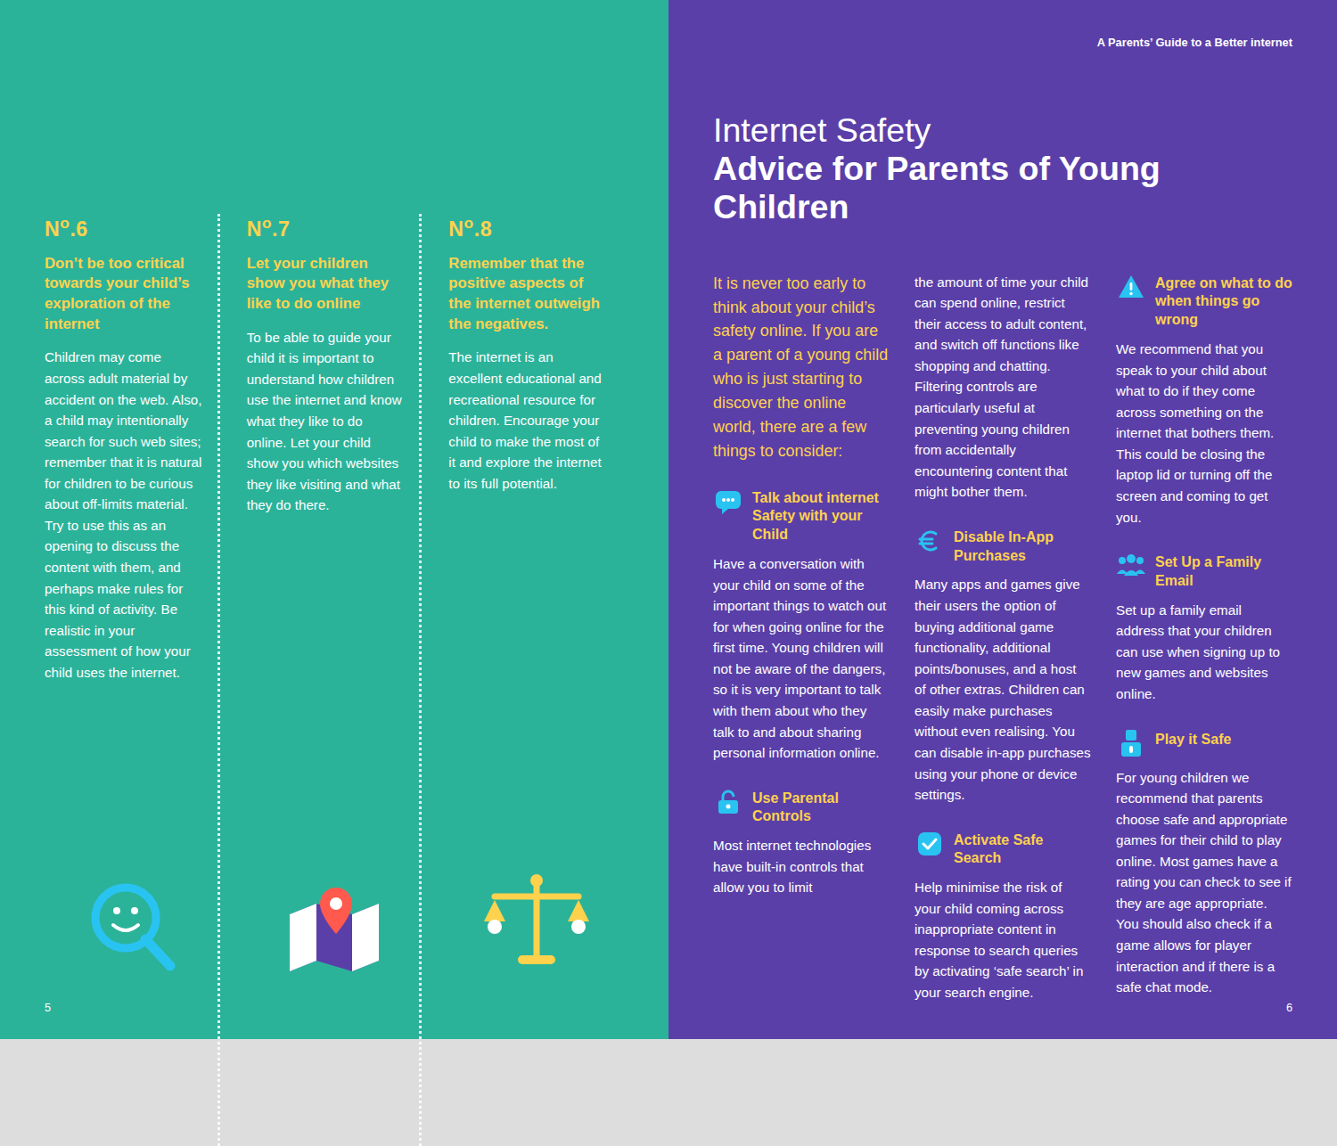No.6
Don’t be too critical towards your child’s exploration of the internet
Children may come across adult material by accident on the web. Also, a child may intentionally search for such web sites; remember that it is natural for children to be curious about off-limits material. Try to use this as an opening to discuss the content with them, and perhaps make rules for this kind of activity. Be realistic in your assessment of how your child uses the internet.
No.7
Let your children show you what they like to do online
To be able to guide your child it is important to understand how children use the internet and know what they like to do online. Let your child show you which websites they like visiting and what they do there.
No.8
Remember that the positive aspects of the internet outweigh the negatives.
The internet is an excellent educational and recreational resource for children. Encourage your child to make the most of it and explore the internet to its full potential.
5
A Parents’ Guide to a Better internet
Internet Safety
Advice for Parents of Young Children
It is never too early to think about your child’s safety online. If you are a parent of a young child who is just starting to discover the online world, there are a few things to consider:
Talk about internet Safety with your Child
Have a conversation with your child on some of the important things to watch out for when going online for the first time. Young children will not be aware of the dangers, so it is very important to talk with them about who they talk to and about sharing personal information online.
Use Parental Controls
Most internet technologies have built-in controls that allow you to limit
the amount of time your child can spend online, restrict their access to adult content, and switch off functions like shopping and chatting. Filtering controls are particularly useful at preventing young children from accidentally encountering content that might bother them.
Disable In-App Purchases
Many apps and games give their users the option of buying additional game functionality, additional points/bonuses, and a host of other extras. Children can easily make purchases without even realising. You can disable in-app purchases using your phone or device settings.
Activate Safe Search
Help minimise the risk of your child coming across inappropriate content in response to search queries by activating ‘safe search’ in your search engine.
Agree on what to do when things go wrong
We recommend that you speak to your child about what to do if they come across something on the internet that bothers them. This could be closing the laptop lid or turning off the screen and coming to get you.
Set Up a Family Email
Set up a family email address that your children can use when signing up to new games and websites online.
Play it Safe
For young children we recommend that parents choose safe and appropriate games for their child to play online. Most games have a rating you can check to see if they are age appropriate. You should also check if a game allows for player interaction and if there is a safe chat mode.
6